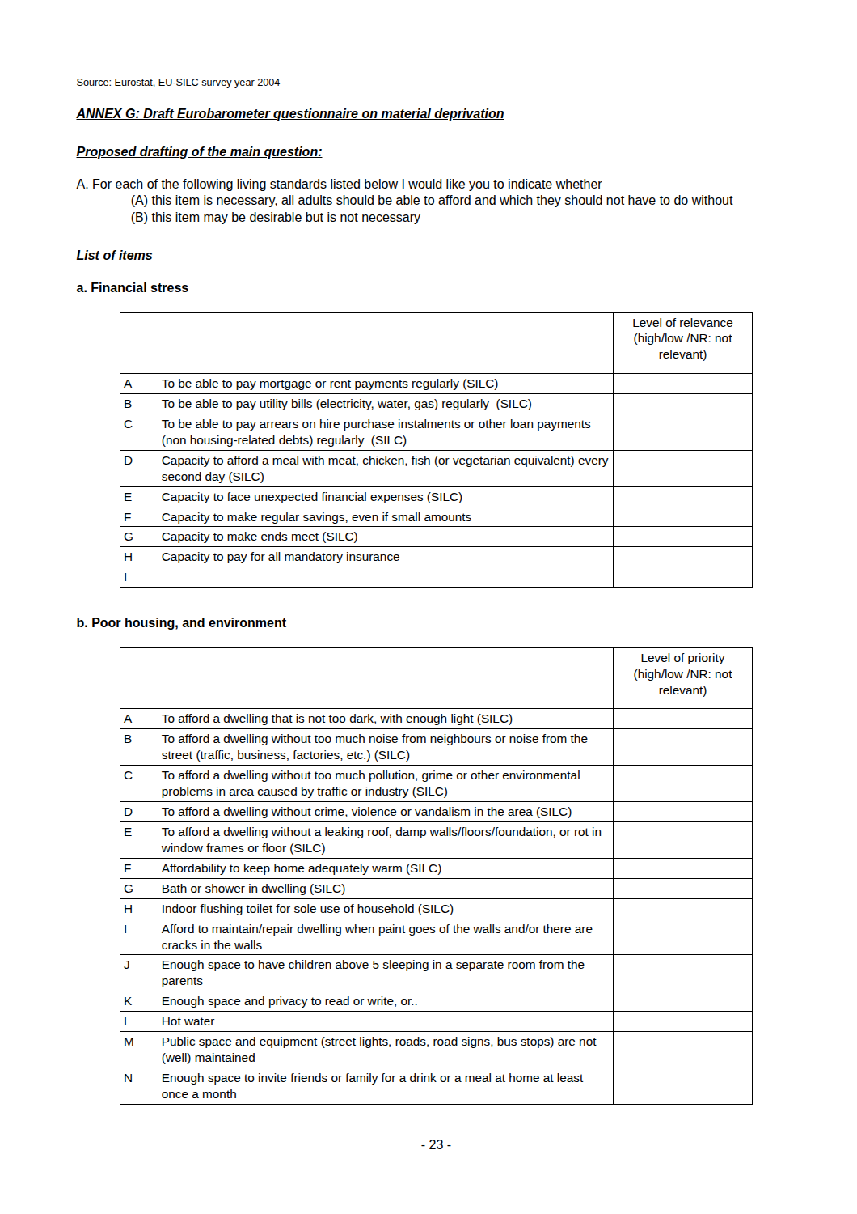Source: Eurostat, EU-SILC survey year 2004
ANNEX G: Draft Eurobarometer questionnaire on material deprivation
Proposed drafting of the main question:
A. For each of the following living standards listed below I would like you to indicate whether
(A) this item is necessary, all adults should be able to afford and which they should not have to do without
(B) this item may be desirable but is not necessary
List of items
a. Financial stress
| | | Level of relevance (high/low /NR: not relevant) |
| --- | --- | --- |
| A | To be able to pay mortgage or rent payments regularly (SILC) | |
| B | To be able to pay utility bills (electricity, water, gas) regularly (SILC) | |
| C | To be able to pay arrears on hire purchase instalments or other loan payments (non housing-related debts) regularly (SILC) | |
| D | Capacity to afford a meal with meat, chicken, fish (or vegetarian equivalent) every second day (SILC) | |
| E | Capacity to face unexpected financial expenses (SILC) | |
| F | Capacity to make regular savings, even if small amounts | |
| G | Capacity to make ends meet (SILC) | |
| H | Capacity to pay for all mandatory insurance | |
| I | | |
b. Poor housing, and environment
| | | Level of priority (high/low /NR: not relevant) |
| --- | --- | --- |
| A | To afford a dwelling that is not too dark, with enough light (SILC) | |
| B | To afford a dwelling without too much noise from neighbours or noise from the street (traffic, business, factories, etc.) (SILC) | |
| C | To afford a dwelling without too much pollution, grime or other environmental problems in area caused by traffic or industry (SILC) | |
| D | To afford a dwelling without crime, violence or vandalism in the area (SILC) | |
| E | To afford a dwelling without a leaking roof, damp walls/floors/foundation, or rot in window frames or floor (SILC) | |
| F | Affordability to keep home adequately warm (SILC) | |
| G | Bath or shower in dwelling (SILC) | |
| H | Indoor flushing toilet for sole use of household (SILC) | |
| I | Afford to maintain/repair dwelling when paint goes of the walls and/or there are cracks in the walls | |
| J | Enough space to have children above 5 sleeping in a separate room from the parents | |
| K | Enough space and privacy to read or write, or.. | |
| L | Hot water | |
| M | Public space and equipment (street lights, roads, road signs, bus stops) are not (well) maintained | |
| N | Enough space to invite friends or family for a drink or a meal at home at least once a month | |
- 23 -